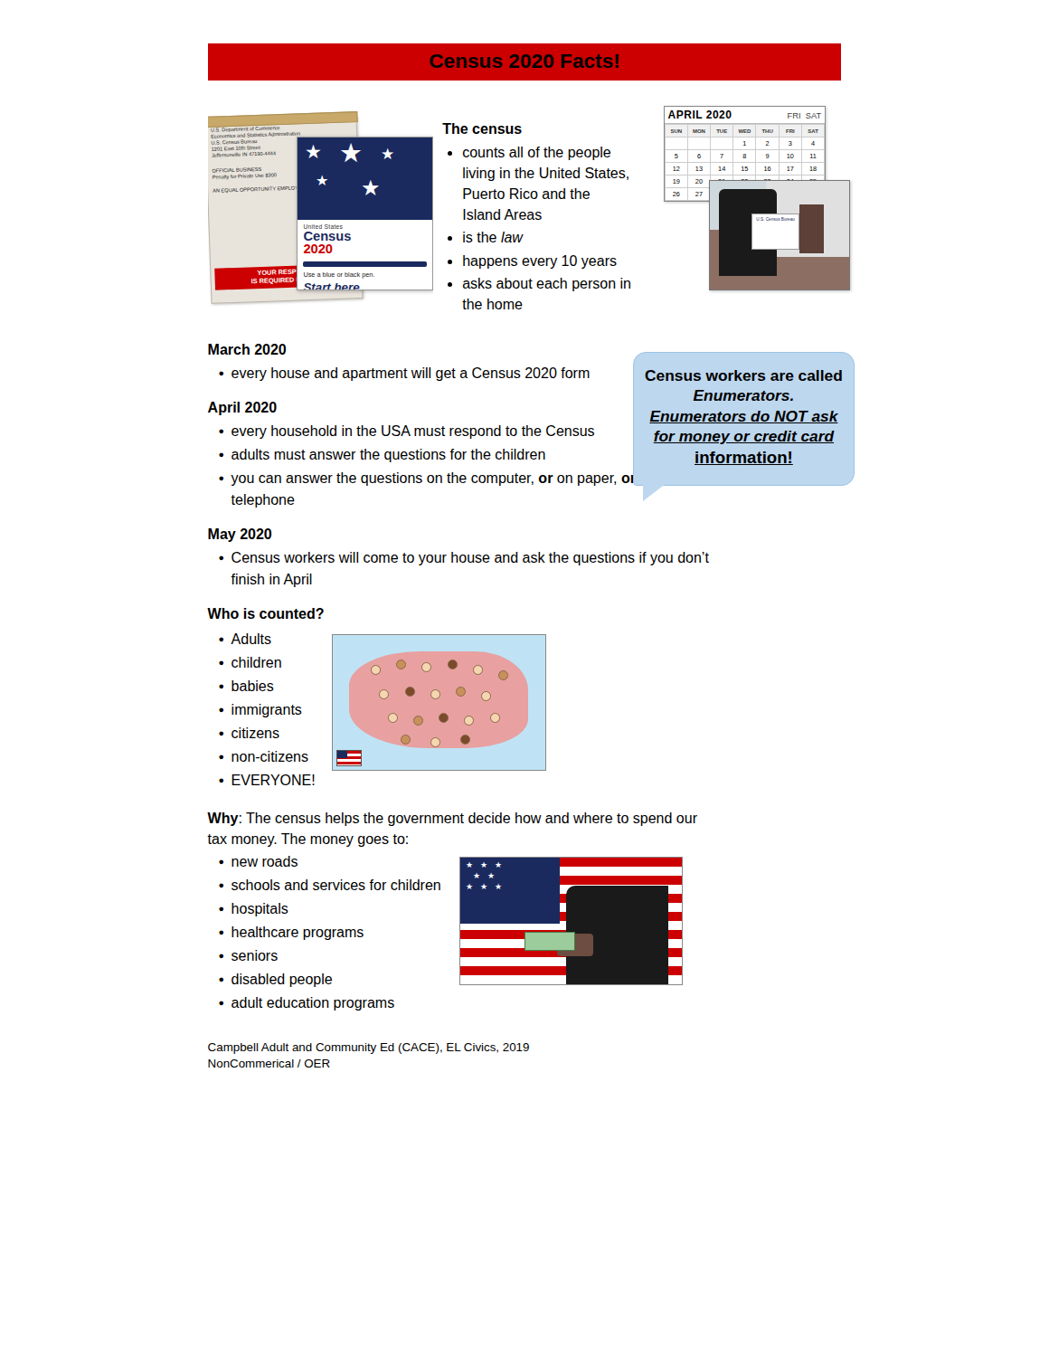Census 2020 Facts!
U.S. Department of Commerce
Economics and Statistics Administration
U.S. Census Bureau
1201 East 10th Street
Jeffersonville IN 47190-4444
OFFICIAL BUSINESS
Penalty for Private Use $300
AN EQUAL OPPORTUNITY EMPLOYER
YOUR RESPONSE
IS REQUIRED BY LAW
★ ★ ★ ★ ★
United States
Census
2020
Use a blue or black pen.
Start here
The census
counts all of the people living in the United States, Puerto Rico and the Island Areas
is the law
happens every 10 years
asks about each person in the home
APRIL 2020 FRI SAT
| SUN | MON | TUE | WED | THU | FRI | SAT |
| --- | --- | --- | --- | --- | --- | --- |
| | | | 1 | 2 | 3 | 4 |
| 5 | 6 | 7 | 8 | 9 | 10 | 11 |
| 12 | 13 | 14 | 15 | 16 | 17 | 18 |
| 19 | 20 | 21 | 22 | 23 | 24 | 25 |
| 26 | 27 | 28 | 29 | 30 | | |
U.S. Census Bureau
Census workers are called
Enumerators.
Enumerators do NOT ask for money or credit card
information!
March 2020
every house and apartment will get a Census 2020 form
April 2020
every household in the USA must respond to the Census
adults must answer the questions for the children
you can answer the questions on the computer, or on paper, or on the telephone
May 2020
Census workers will come to your house and ask the questions if you don’t finish in April
Who is counted?
Adults
children
babies
immigrants
citizens
non-citizens
EVERYONE!
Why: The census helps the government decide how and where to spend our tax money. The money goes to:
new roads
schools and services for children
hospitals
healthcare programs
seniors
disabled people
adult education programs
★ ★ ★ ★ ★ ★ ★ ★
Campbell Adult and Community Ed (CACE), EL Civics, 2019
NonCommerical / OER